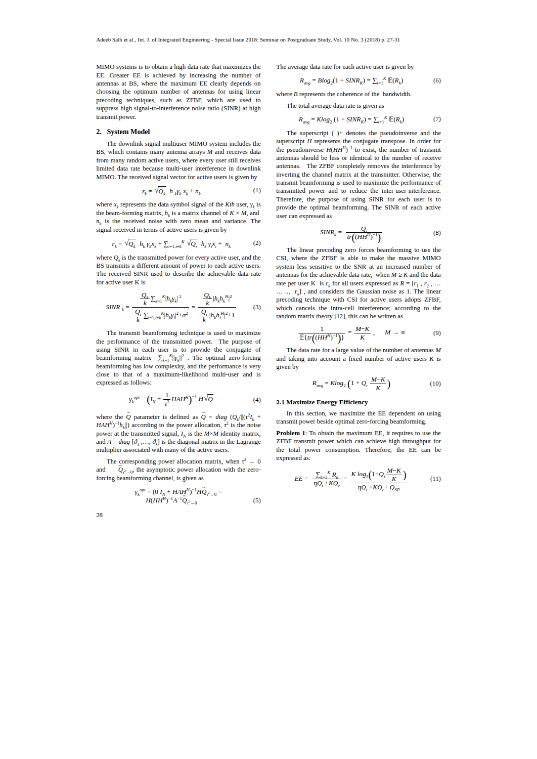Adeeb Salh et al., Int. J. of Integrated Engineering - Special Issue 2018: Seminar on Postgraduate Study, Vol. 10 No. 3 (2018) p. 27-31
MIMO systems is to obtain a high data rate that maximizes the EE. Greater EE is achieved by increasing the number of antennas at BS, where the maximum EE clearly depends on choosing the optimum number of antennas for using linear precoding techniques, such as ZFBF, which are used to suppress high signal-to-interference noise ratio (SINR) at high transmit power.
2. System Model
The downlink signal multiuser-MIMO system includes the BS, which contains many antenna arrays M and receives data from many random active users, where every user still receives limited data rate because multi-user interference in downlink MIMO. The received signal vector for active users is given by
zk = Qk h kγk xk + nk
(1)
where xk represents the data symbol signal of the Kth user, γk is the beam-forming matrix, hk is a matrix channel of K × M, and nk is the received noise with zero mean and variance. The signal received in terms of active users is given by
rk = Qk hk γkxk + ∑i=1,i≠kK Qi hk γixi + nk
(2)
where Qk is the transmitted power for every active user, and the BS transmits a different amount of power to each active users. The received SINR used to describe the achievable data rate for active user K is
SINR k = Qk k∑k=1K|hkγk| 2 Qi k∑i=1,i≠kK|hkγi|2+σ2 = Qk k|hkhkH|2 Qi k|hkhiH|2+1
(3)
The transmit beamforming technique is used to maximize the performance of the transmitted power. The purpose of using SINR in each user is to provide the conjugate of beamforming matrix ∑k=1K||γk||2 . The optimal zero-forcing beamforming has low complexity, and the performance is very close to that of a maximum-likelihood multi-user and is expressed as follows:
γkopt = (IN + 1 τ2 HAHH)−1 HQ
(4)
where the Q parameter is defined as Q = diag (Qk/||(τ2Ik + HAHH)−1hk||) according to the power allocation, τ2 is the noise power at the transmitted signal, IN is the M×M identity matrix, and A = diag [ϑ1 ,…, ϑk] is the diagonal matrix in the Lagrange multiplier associated with many of the active users.
The corresponding power allocation matrix, when τ2 → 0 and Qτ2→0, the asymptotic power allocation with the zero-forcing beamforming channel, is given as
γkopt = (0 IN + HAHH)−1HQτ2→0 =
H(HHH)−1A−1Qτ2→0
(5)
The average data rate for each active user is given by
Ravg = Blog2(1 + SINRK) = ∑i=1K 𝔼(Rk)
(6)
where B represents the coherence of the bandwidth.
The total average data rate is given as
Ravg = Klog2 (1 + SINRK) = ∑i=1K 𝔼(Rk)
(7)
The superscript ( )+ denotes the pseudoinverse and the superscript H represents the conjugate transpose. In order for the pseudoinverse H(HHH)−1 to exist, the number of transmit antennas should be less or identical to the number of receive antennas. The ZFBF completely removes the interference by inverting the channel matrix at the transmitter. Otherwise, the transmit beamforming is used to maximize the performance of transmitted power and to reduce the inter-user-interference. Therefore, the purpose of using SINR for each user is to provide the optimal beamforming. The SINR of each active user can expressed as
SINRk = Qt tr((HHH)−1)
(8)
The linear precoding zero forces beamforming to use the CSI, where the ZFBF is able to make the massive MIMO system less sensitive to the SNR at an increased number of antennas for the achievable data rate, when M ≥ K and the data rate per user K is rk for all users expressed as R = [r1 , r2 , … … .., rk] , and considers the Gaussian noise as 1. The linear precoding technique with CSI for active users adopts ZFBF, which cancels the intra-cell interference; according to the random matrix theory [12], this can be written as
1 𝔼{tr((HHH)−1)} = M−K K , M → ∞
(9)
The data rate for a large value of the number of antennas M and taking into account a fixed number of active users K is given by
Ravg = Klog2 (1 + Qt M−K K)
(10)
2.1 Maximize Energy Efficiency
In this section, we maximize the EE dependent on using transmit power beside optimal zero-forcing beamforming.
Problem 1: To obtain the maximum EE, it requires to use the ZFBF transmit power which can achieve high throughput for the total power consumption. Therefore, the EE can be expressed as:
EE = ∑k=1K Rk ηQt +KQc = K log2(1+Qt M−K K) ηQt +KQc+ QSP
(11)
28